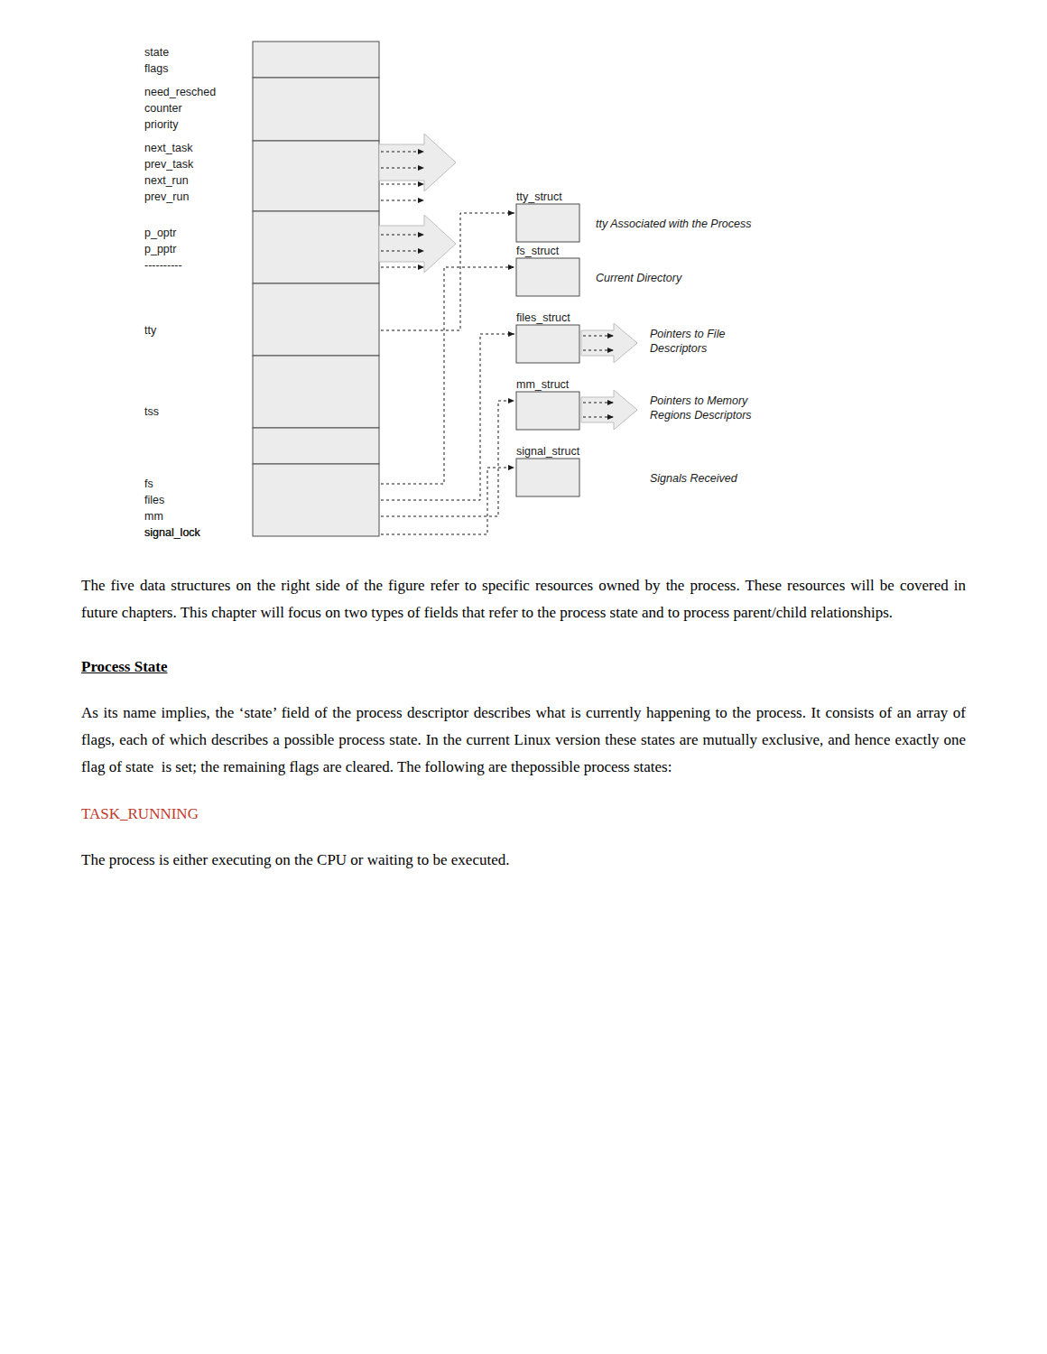state flags need_resched counter priority next_task prev_task next_run prev_run p_optr p_pptr ---------- tty tss fs files mm signal_lock tty_struct fs_struct files_struct mm_struct signal_struct tty Associated with the Process Current Directory Pointers to File Descriptors Pointers to Memory Regions Descriptors Signals Received signal_lock
The five data structures on the right side of the figure refer to specific resources owned by the process. These resources will be covered in future chapters. This chapter will focus on two types of fields that refer to the process state and to process parent/child relationships.
Process State
As its name implies, the ‘state’ field of the process descriptor describes what is currently happening to the process. It consists of an array of flags, each of which describes a possible process state. In the current Linux version these states are mutually exclusive, and hence exactly one flag of state is set; the remaining flags are cleared. The following are thepossible process states:
TASK_RUNNING
The process is either executing on the CPU or waiting to be executed.